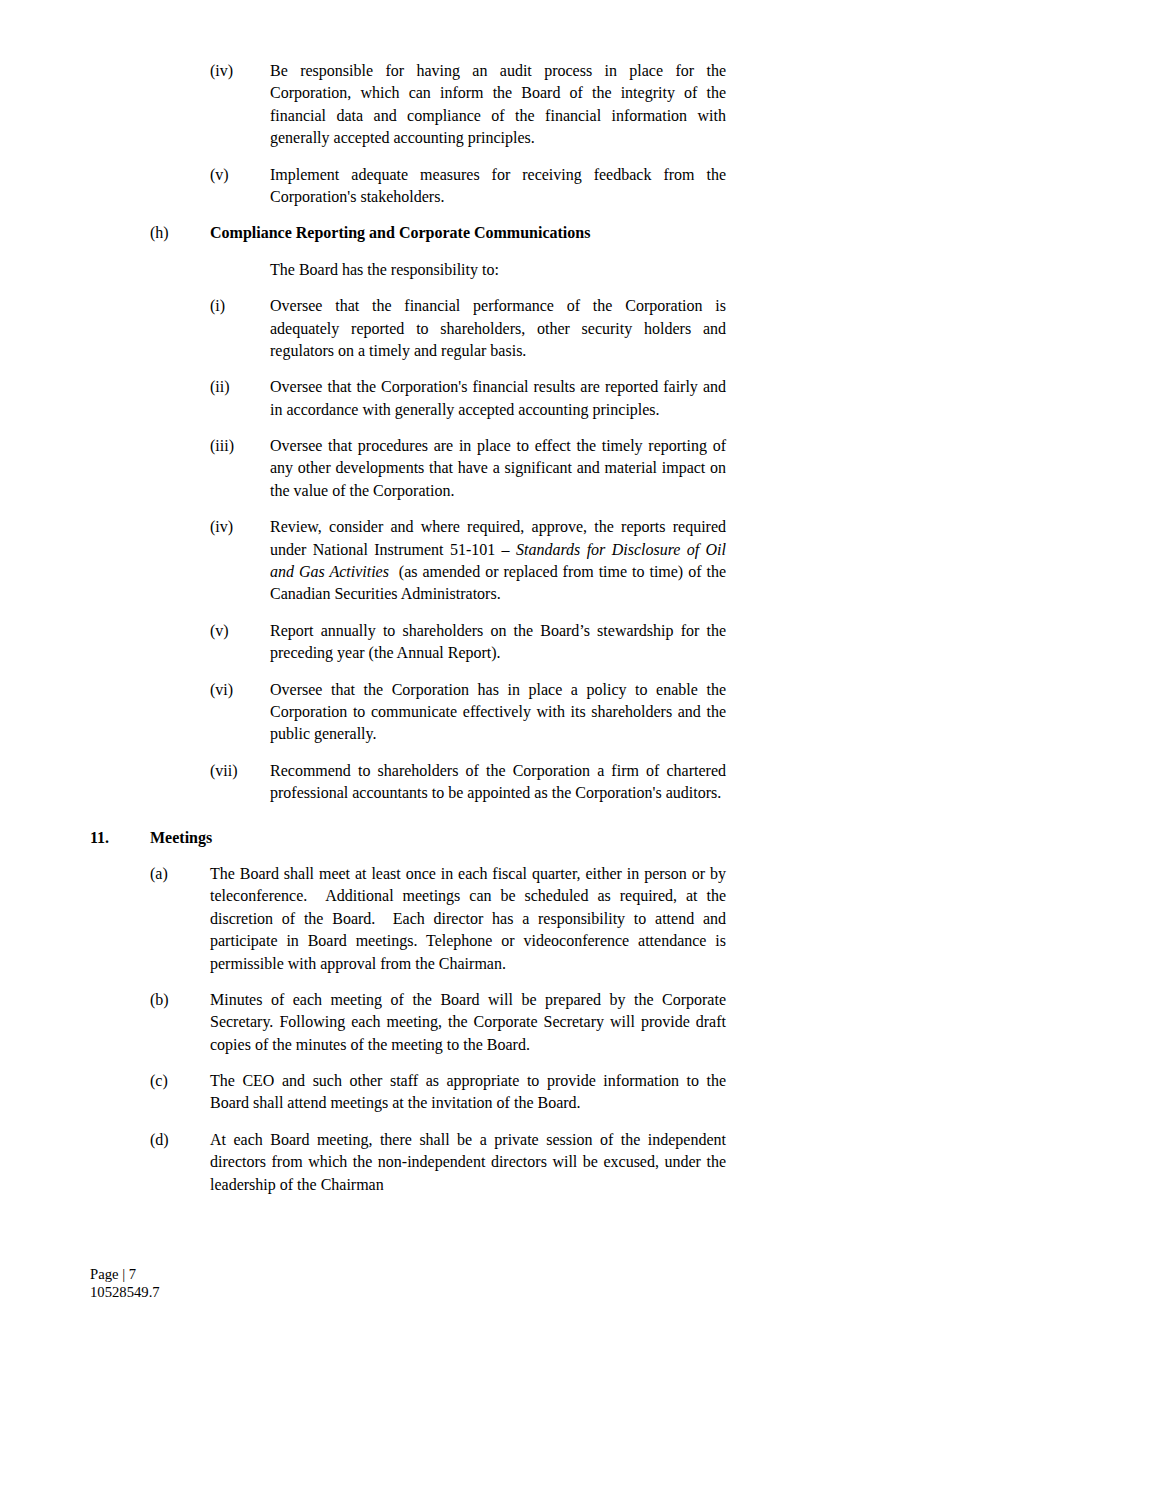(iv)
Be responsible for having an audit process in place for the Corporation, which can inform the Board of the integrity of the financial data and compliance of the financial information with generally accepted accounting principles.
(v)
Implement adequate measures for receiving feedback from the Corporation's stakeholders.
(h)
Compliance Reporting and Corporate Communications
The Board has the responsibility to:
(i)
Oversee that the financial performance of the Corporation is adequately reported to shareholders, other security holders and regulators on a timely and regular basis.
(ii)
Oversee that the Corporation's financial results are reported fairly and in accordance with generally accepted accounting principles.
(iii)
Oversee that procedures are in place to effect the timely reporting of any other developments that have a significant and material impact on the value of the Corporation.
(iv)
Review, consider and where required, approve, the reports required under National Instrument 51-101 – Standards for Disclosure of Oil and Gas Activities (as amended or replaced from time to time) of the Canadian Securities Administrators.
(v)
Report annually to shareholders on the Board’s stewardship for the preceding year (the Annual Report).
(vi)
Oversee that the Corporation has in place a policy to enable the Corporation to communicate effectively with its shareholders and the public generally.
(vii)
Recommend to shareholders of the Corporation a firm of chartered professional accountants to be appointed as the Corporation's auditors.
11.
Meetings
(a)
The Board shall meet at least once in each fiscal quarter, either in person or by teleconference. Additional meetings can be scheduled as required, at the discretion of the Board. Each director has a responsibility to attend and participate in Board meetings. Telephone or videoconference attendance is permissible with approval from the Chairman.
(b)
Minutes of each meeting of the Board will be prepared by the Corporate Secretary. Following each meeting, the Corporate Secretary will provide draft copies of the minutes of the meeting to the Board.
(c)
The CEO and such other staff as appropriate to provide information to the Board shall attend meetings at the invitation of the Board.
(d)
At each Board meeting, there shall be a private session of the independent directors from which the non-independent directors will be excused, under the leadership of the Chairman
Page | 7
10528549.7